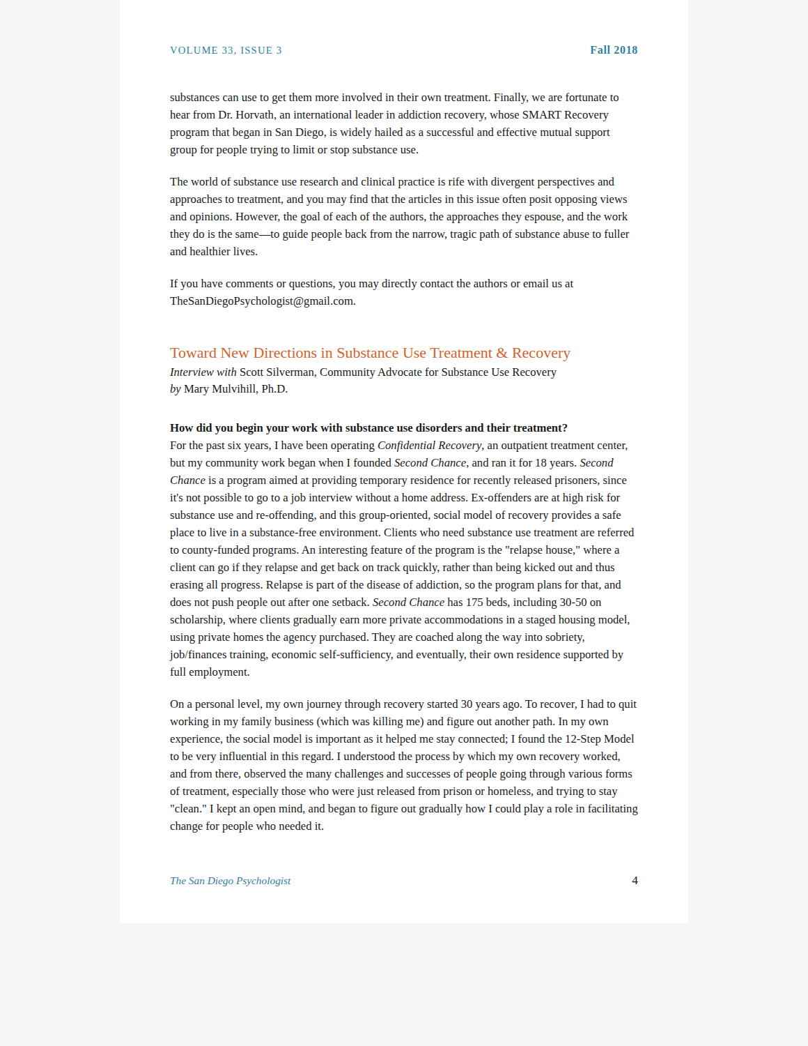Volume 33, Issue 3 Fall 2018
substances can use to get them more involved in their own treatment. Finally, we are fortunate to hear from Dr. Horvath, an international leader in addiction recovery, whose SMART Recovery program that began in San Diego, is widely hailed as a successful and effective mutual support group for people trying to limit or stop substance use.
The world of substance use research and clinical practice is rife with divergent perspectives and approaches to treatment, and you may find that the articles in this issue often posit opposing views and opinions. However, the goal of each of the authors, the approaches they espouse, and the work they do is the same—to guide people back from the narrow, tragic path of substance abuse to fuller and healthier lives.
If you have comments or questions, you may directly contact the authors or email us at TheSanDiegoPsychologist@gmail.com.
Toward New Directions in Substance Use Treatment & Recovery
Interview with Scott Silverman, Community Advocate for Substance Use Recovery
by Mary Mulvihill, Ph.D.
How did you begin your work with substance use disorders and their treatment?
For the past six years, I have been operating Confidential Recovery, an outpatient treatment center, but my community work began when I founded Second Chance, and ran it for 18 years. Second Chance is a program aimed at providing temporary residence for recently released prisoners, since it's not possible to go to a job interview without a home address. Ex-offenders are at high risk for substance use and re-offending, and this group-oriented, social model of recovery provides a safe place to live in a substance-free environment. Clients who need substance use treatment are referred to county-funded programs. An interesting feature of the program is the "relapse house," where a client can go if they relapse and get back on track quickly, rather than being kicked out and thus erasing all progress. Relapse is part of the disease of addiction, so the program plans for that, and does not push people out after one setback. Second Chance has 175 beds, including 30-50 on scholarship, where clients gradually earn more private accommodations in a staged housing model, using private homes the agency purchased. They are coached along the way into sobriety, job/finances training, economic self-sufficiency, and eventually, their own residence supported by full employment.
On a personal level, my own journey through recovery started 30 years ago. To recover, I had to quit working in my family business (which was killing me) and figure out another path. In my own experience, the social model is important as it helped me stay connected; I found the 12-Step Model to be very influential in this regard. I understood the process by which my own recovery worked, and from there, observed the many challenges and successes of people going through various forms of treatment, especially those who were just released from prison or homeless, and trying to stay "clean." I kept an open mind, and began to figure out gradually how I could play a role in facilitating change for people who needed it.
The San Diego Psychologist 4